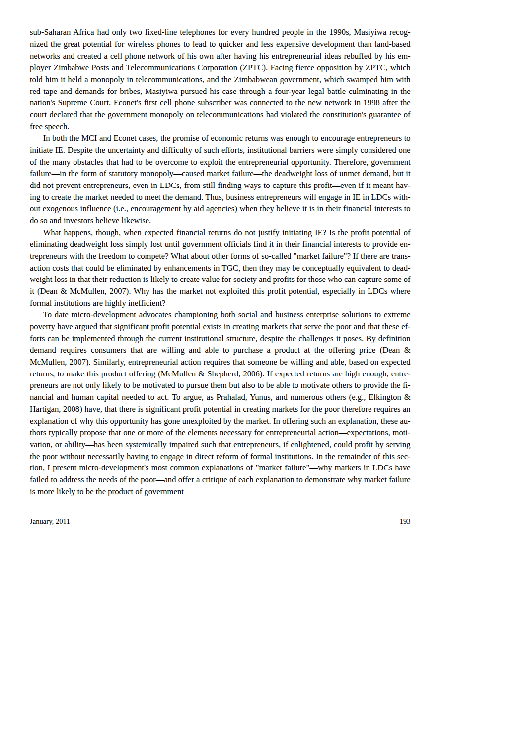sub-Saharan Africa had only two fixed-line telephones for every hundred people in the 1990s, Masiyiwa recognized the great potential for wireless phones to lead to quicker and less expensive development than land-based networks and created a cell phone network of his own after having his entrepreneurial ideas rebuffed by his employer Zimbabwe Posts and Telecommunications Corporation (ZPTC). Facing fierce opposition by ZPTC, which told him it held a monopoly in telecommunications, and the Zimbabwean government, which swamped him with red tape and demands for bribes, Masiyiwa pursued his case through a four-year legal battle culminating in the nation's Supreme Court. Econet's first cell phone subscriber was connected to the new network in 1998 after the court declared that the government monopoly on telecommunications had violated the constitution's guarantee of free speech.
In both the MCI and Econet cases, the promise of economic returns was enough to encourage entrepreneurs to initiate IE. Despite the uncertainty and difficulty of such efforts, institutional barriers were simply considered one of the many obstacles that had to be overcome to exploit the entrepreneurial opportunity. Therefore, government failure—in the form of statutory monopoly—caused market failure—the deadweight loss of unmet demand, but it did not prevent entrepreneurs, even in LDCs, from still finding ways to capture this profit—even if it meant having to create the market needed to meet the demand. Thus, business entrepreneurs will engage in IE in LDCs without exogenous influence (i.e., encouragement by aid agencies) when they believe it is in their financial interests to do so and investors believe likewise.
What happens, though, when expected financial returns do not justify initiating IE? Is the profit potential of eliminating deadweight loss simply lost until government officials find it in their financial interests to provide entrepreneurs with the freedom to compete? What about other forms of so-called "market failure"? If there are transaction costs that could be eliminated by enhancements in TGC, then they may be conceptually equivalent to deadweight loss in that their reduction is likely to create value for society and profits for those who can capture some of it (Dean & McMullen, 2007). Why has the market not exploited this profit potential, especially in LDCs where formal institutions are highly inefficient?
To date micro-development advocates championing both social and business enterprise solutions to extreme poverty have argued that significant profit potential exists in creating markets that serve the poor and that these efforts can be implemented through the current institutional structure, despite the challenges it poses. By definition demand requires consumers that are willing and able to purchase a product at the offering price (Dean & McMullen, 2007). Similarly, entrepreneurial action requires that someone be willing and able, based on expected returns, to make this product offering (McMullen & Shepherd, 2006). If expected returns are high enough, entrepreneurs are not only likely to be motivated to pursue them but also to be able to motivate others to provide the financial and human capital needed to act. To argue, as Prahalad, Yunus, and numerous others (e.g., Elkington & Hartigan, 2008) have, that there is significant profit potential in creating markets for the poor therefore requires an explanation of why this opportunity has gone unexploited by the market. In offering such an explanation, these authors typically propose that one or more of the elements necessary for entrepreneurial action—expectations, motivation, or ability—has been systemically impaired such that entrepreneurs, if enlightened, could profit by serving the poor without necessarily having to engage in direct reform of formal institutions. In the remainder of this section, I present micro-development's most common explanations of "market failure"—why markets in LDCs have failed to address the needs of the poor—and offer a critique of each explanation to demonstrate why market failure is more likely to be the product of government
January, 2011 193